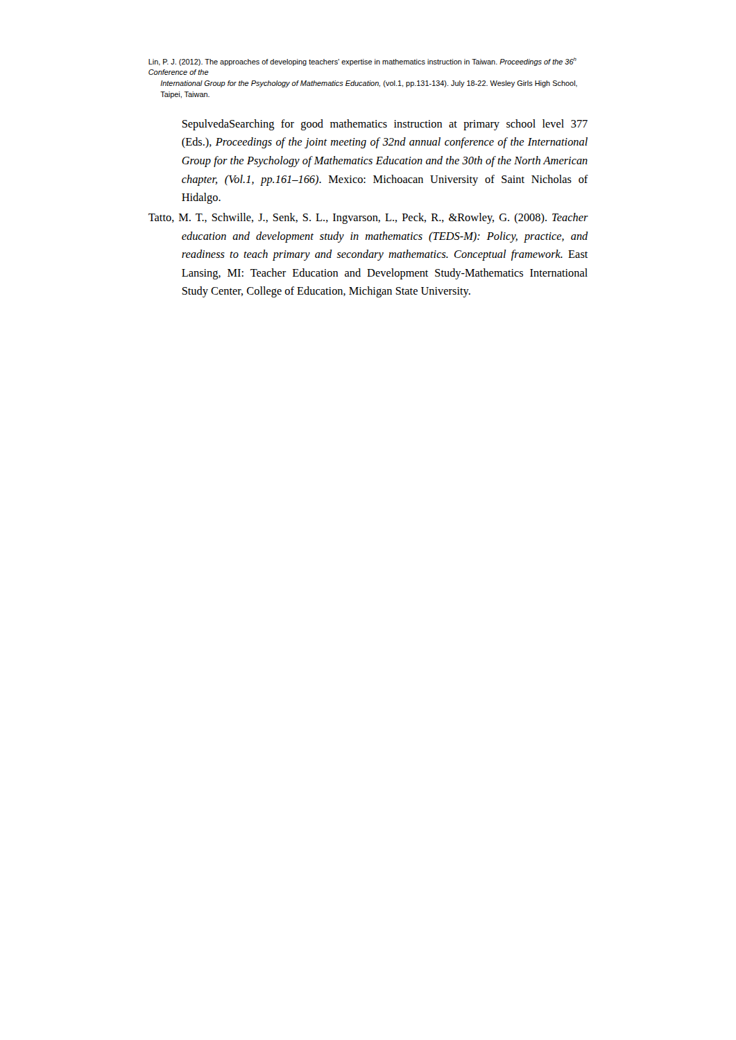Lin, P. J. (2012). The approaches of developing teachers’ expertise in mathematics instruction in Taiwan. Proceedings of the 36h Conference of the International Group for the Psychology of Mathematics Education, (vol.1, pp.131-134). July 18-22. Wesley Girls High School, Taipei, Taiwan.
SepulvedaSearching for good mathematics instruction at primary school level 377 (Eds.), Proceedings of the joint meeting of 32nd annual conference of the International Group for the Psychology of Mathematics Education and the 30th of the North American chapter, (Vol.1, pp.161–166). Mexico: Michoacan University of Saint Nicholas of Hidalgo.
Tatto, M. T., Schwille, J., Senk, S. L., Ingvarson, L., Peck, R., &Rowley, G. (2008). Teacher education and development study in mathematics (TEDS-M): Policy, practice, and readiness to teach primary and secondary mathematics. Conceptual framework. East Lansing, MI: Teacher Education and Development Study-Mathematics International Study Center, College of Education, Michigan State University.